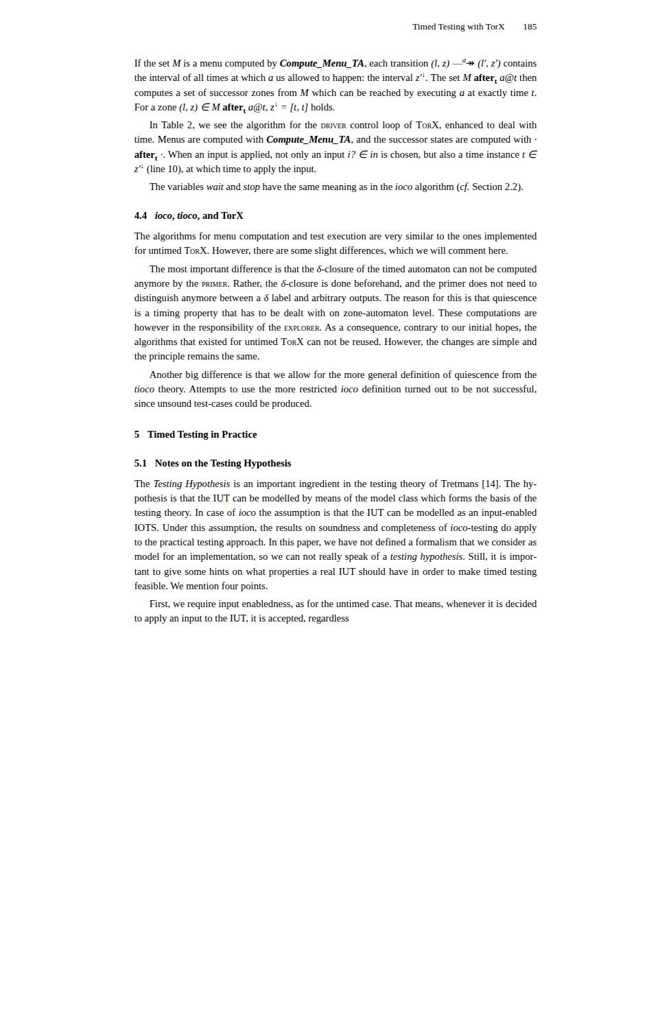Timed Testing with TorX185
If the set M is a menu computed by Compute_Menu_TA, each transition (l, z) —a↠ (l′, z′) contains the interval of all times at which a us allowed to happen: the interval z′↓. The set M aftert a@t then computes a set of successor zones from M which can be reached by executing a at exactly time t. For a zone (l, z) ∈ M aftert a@t, z↓ = [t, t] holds.
In Table 2, we see the algorithm for the driver control loop of TorX, enhanced to deal with time. Menus are computed with Compute_Menu_TA, and the successor states are computed with · aftert ·. When an input is applied, not only an input i? ∈ in is chosen, but also a time instance t ∈ z′↓ (line 10), at which time to apply the input.
The variables wait and stop have the same meaning as in the ioco algorithm (cf. Section 2.2).
4.4 ioco, tioco, and TorX
The algorithms for menu computation and test execution are very similar to the ones implemented for untimed TorX. However, there are some slight differences, which we will comment here.
The most important difference is that the δ-closure of the timed automaton can not be computed anymore by the primer. Rather, the δ-closure is done beforehand, and the primer does not need to distinguish anymore between a δ label and arbitrary outputs. The reason for this is that quiescence is a timing property that has to be dealt with on zone-automaton level. These computations are however in the responsibility of the explorer. As a consequence, contrary to our initial hopes, the algorithms that existed for untimed TorX can not be reused. However, the changes are simple and the principle remains the same.
Another big difference is that we allow for the more general definition of quiescence from the tioco theory. Attempts to use the more restricted ioco definition turned out to be not successful, since unsound test-cases could be produced.
5 Timed Testing in Practice
5.1 Notes on the Testing Hypothesis
The Testing Hypothesis is an important ingredient in the testing theory of Tretmans [14]. The hypothesis is that the IUT can be modelled by means of the model class which forms the basis of the testing theory. In case of ioco the assumption is that the IUT can be modelled as an input-enabled IOTS. Under this assumption, the results on soundness and completeness of ioco-testing do apply to the practical testing approach. In this paper, we have not defined a formalism that we consider as model for an implementation, so we can not really speak of a testing hypothesis. Still, it is important to give some hints on what properties a real IUT should have in order to make timed testing feasible. We mention four points.
First, we require input enabledness, as for the untimed case. That means, whenever it is decided to apply an input to the IUT, it is accepted, regardless